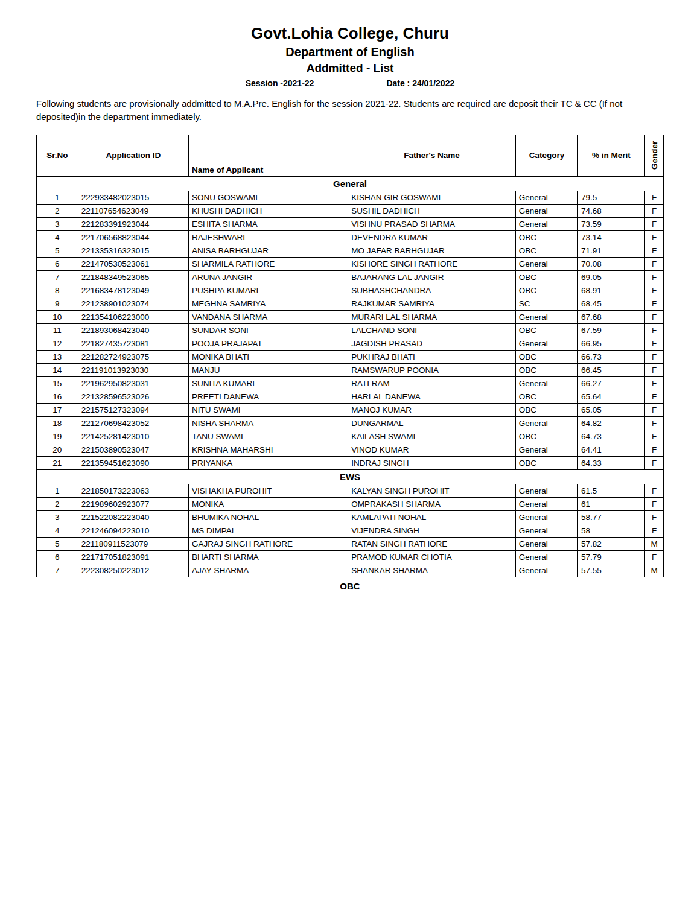Govt.Lohia College, Churu
Department of English
Addmitted - List
Session -2021-22 Date : 24/01/2022
Following students are provisionally addmitted to M.A.Pre. English for the session 2021-22. Students are required are deposit their TC & CC (If not deposited)in the department immediately.
| Sr.No | Application ID | Name of Applicant | Father's Name | Category | % in Merit | Gender |
| --- | --- | --- | --- | --- | --- | --- |
| General |
| 1 | 222933482023015 | SONU GOSWAMI | KISHAN GIR GOSWAMI | General | 79.5 | F |
| 2 | 221107654623049 | KHUSHI DADHICH | SUSHIL DADHICH | General | 74.68 | F |
| 3 | 221283391923044 | ESHITA SHARMA | VISHNU PRASAD SHARMA | General | 73.59 | F |
| 4 | 221706568823044 | RAJESHWARI | DEVENDRA KUMAR | OBC | 73.14 | F |
| 5 | 221335316323015 | ANISA BARHGUJAR | MO JAFAR BARHGUJAR | OBC | 71.91 | F |
| 6 | 221470530523061 | SHARMILA RATHORE | KISHORE SINGH RATHORE | General | 70.08 | F |
| 7 | 221848349523065 | ARUNA JANGIR | BAJARANG LAL JANGIR | OBC | 69.05 | F |
| 8 | 221683478123049 | PUSHPA KUMARI | SUBHASHCHANDRA | OBC | 68.91 | F |
| 9 | 221238901023074 | MEGHNA SAMRIYA | RAJKUMAR SAMRIYA | SC | 68.45 | F |
| 10 | 221354106223000 | VANDANA SHARMA | MURARI LAL SHARMA | General | 67.68 | F |
| 11 | 221893068423040 | SUNDAR SONI | LALCHAND SONI | OBC | 67.59 | F |
| 12 | 221827435723081 | POOJA PRAJAPAT | JAGDISH PRASAD | General | 66.95 | F |
| 13 | 221282724923075 | MONIKA BHATI | PUKHRAJ BHATI | OBC | 66.73 | F |
| 14 | 221191013923030 | MANJU | RAMSWARUP POONIA | OBC | 66.45 | F |
| 15 | 221962950823031 | SUNITA KUMARI | RATI RAM | General | 66.27 | F |
| 16 | 221328596523026 | PREETI DANEWA | HARLAL DANEWA | OBC | 65.64 | F |
| 17 | 221575127323094 | NITU SWAMI | MANOJ KUMAR | OBC | 65.05 | F |
| 18 | 221270698423052 | NISHA SHARMA | DUNGARMAL | General | 64.82 | F |
| 19 | 221425281423010 | TANU SWAMI | KAILASH SWAMI | OBC | 64.73 | F |
| 20 | 221503890523047 | KRISHNA MAHARSHI | VINOD KUMAR | General | 64.41 | F |
| 21 | 221359451623090 | PRIYANKA | INDRAJ SINGH | OBC | 64.33 | F |
| EWS |
| 1 | 221850173223063 | VISHAKHA PUROHIT | KALYAN SINGH PUROHIT | General | 61.5 | F |
| 2 | 221989602923077 | MONIKA | OMPRAKASH SHARMA | General | 61 | F |
| 3 | 221522082223040 | BHUMIKA NOHAL | KAMLAPATI NOHAL | General | 58.77 | F |
| 4 | 221246094223010 | MS DIMPAL | VIJENDRA SINGH | General | 58 | F |
| 5 | 221180911523079 | GAJRAJ SINGH RATHORE | RATAN SINGH RATHORE | General | 57.82 | M |
| 6 | 221717051823091 | BHARTI SHARMA | PRAMOD KUMAR CHOTIA | General | 57.79 | F |
| 7 | 222308250223012 | AJAY SHARMA | SHANKAR SHARMA | General | 57.55 | M |
OBC